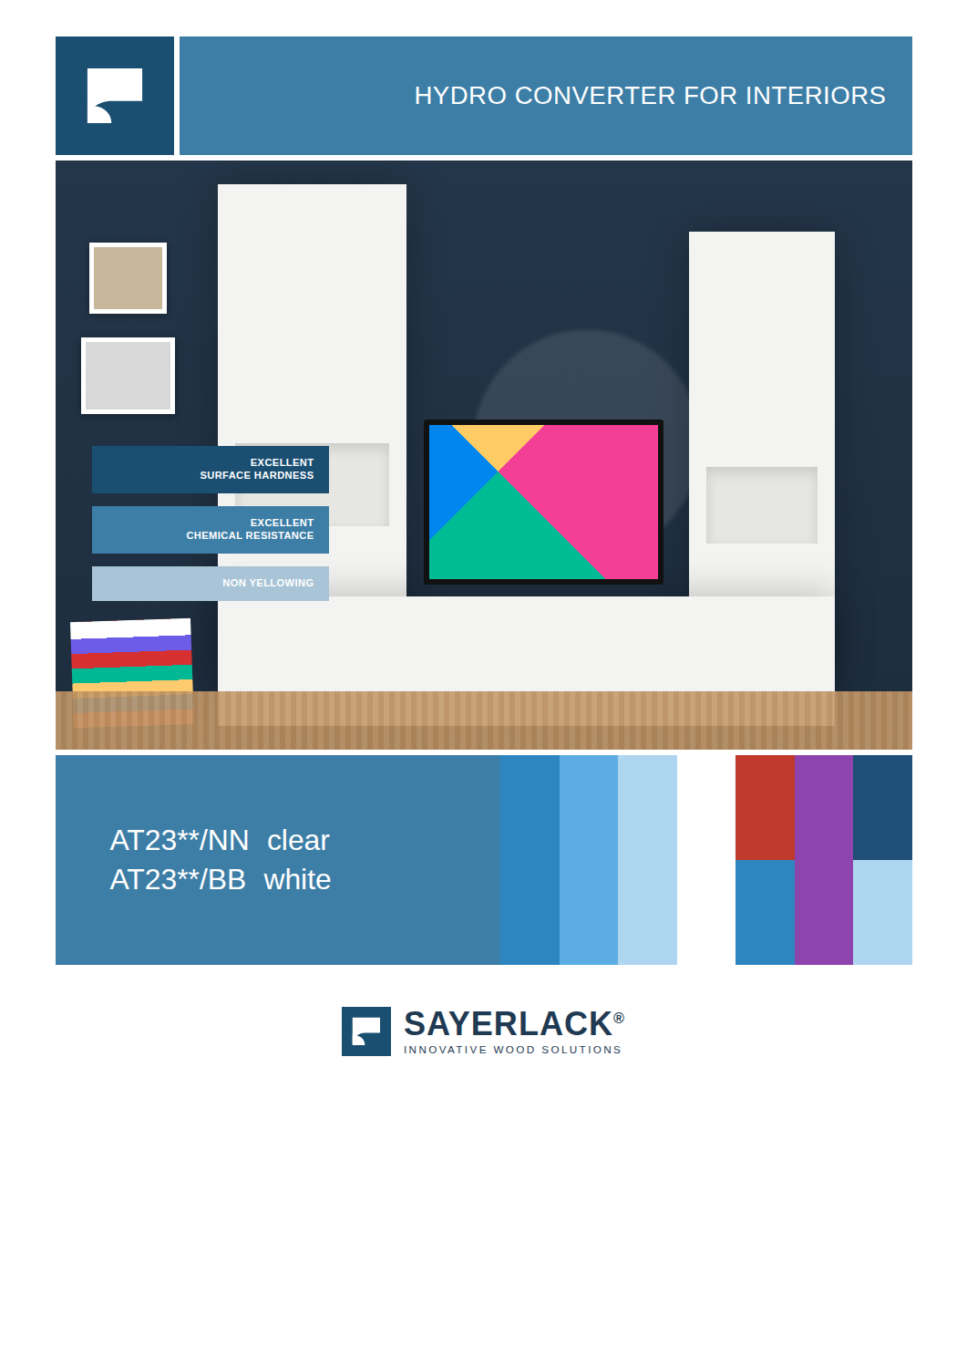HYDRO CONVERTER FOR INTERIORS
EXCELLENT
SURFACE HARDNESS
EXCELLENT
CHEMICAL RESISTANCE
NON YELLOWING
AT23**/NN clear
AT23**/BB white
SAYERLACK® INNOVATIVE WOOD SOLUTIONS